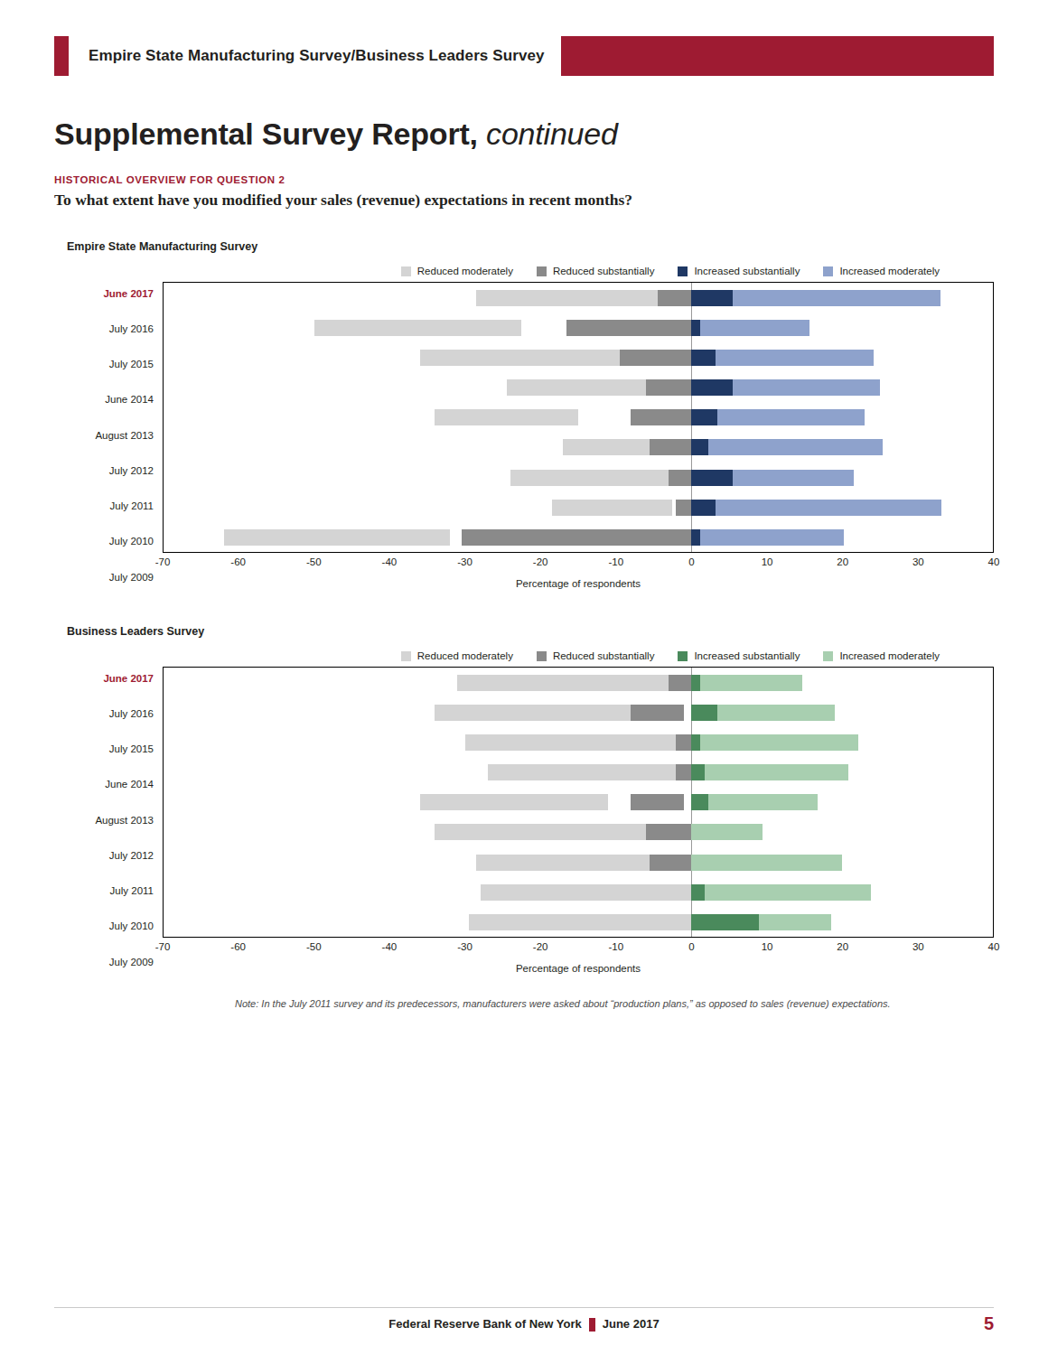Empire State Manufacturing Survey/Business Leaders Survey
Supplemental Survey Report, continued
Historical overview for question 2
To what extent have you modified your sales (revenue) expectations in recent months?
Empire State Manufacturing Survey
Reduced moderately Reduced substantially Increased substantially Increased moderately
June 2017 July 2016 July 2015 June 2014 August 2013 July 2012 July 2011 July 2010 July 2009
-70 -60 -50 -40 -30 -20 -10 0 10 20 30 40
Percentage of respondents
Business Leaders Survey
Reduced moderately Reduced substantially Increased substantially Increased moderately
June 2017 July 2016 July 2015 June 2014 August 2013 July 2012 July 2011 July 2010 July 2009
-70 -60 -50 -40 -30 -20 -10 0 10 20 30 40
Percentage of respondents
Note: In the July 2011 survey and its predecessors, manufacturers were asked about “production plans,” as opposed to sales (revenue) expectations.
Federal Reserve Bank of New York June 2017 5